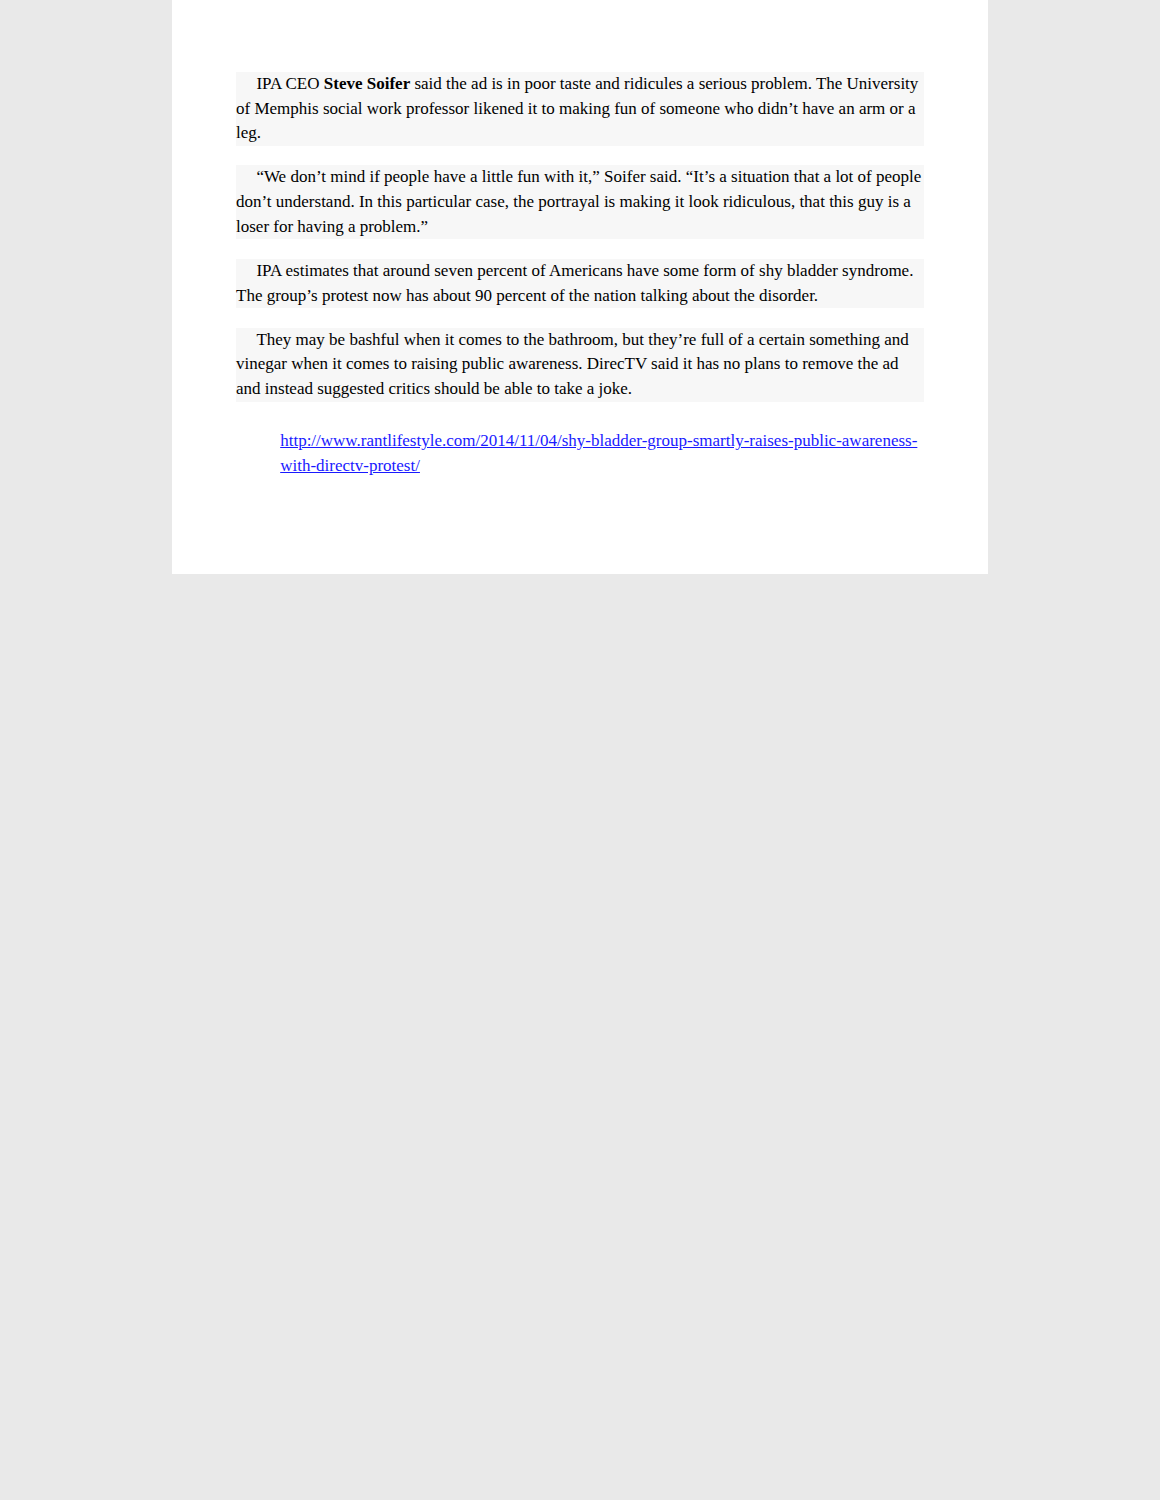IPA CEO Steve Soifer said the ad is in poor taste and ridicules a serious problem. The University of Memphis social work professor likened it to making fun of someone who didn’t have an arm or a leg.
“We don’t mind if people have a little fun with it,” Soifer said. “It’s a situation that a lot of people don’t understand. In this particular case, the portrayal is making it look ridiculous, that this guy is a loser for having a problem.”
IPA estimates that around seven percent of Americans have some form of shy bladder syndrome. The group’s protest now has about 90 percent of the nation talking about the disorder.
They may be bashful when it comes to the bathroom, but they’re full of a certain something and vinegar when it comes to raising public awareness. DirecTV said it has no plans to remove the ad and instead suggested critics should be able to take a joke.
http://www.rantlifestyle.com/2014/11/04/shy-bladder-group-smartly-raises-public-awareness-with-directv-protest/